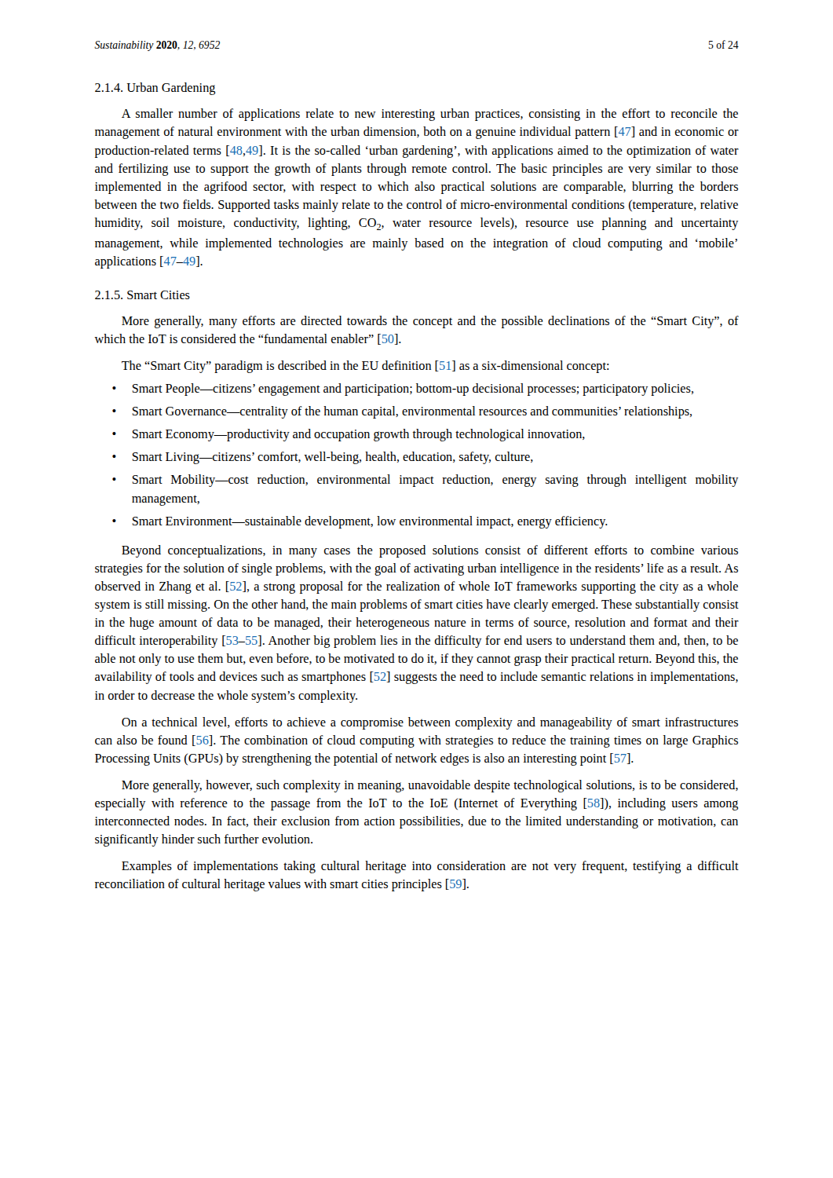Sustainability 2020, 12, 6952
5 of 24
2.1.4. Urban Gardening
A smaller number of applications relate to new interesting urban practices, consisting in the effort to reconcile the management of natural environment with the urban dimension, both on a genuine individual pattern [47] and in economic or production-related terms [48,49]. It is the so-called ‘urban gardening’, with applications aimed to the optimization of water and fertilizing use to support the growth of plants through remote control. The basic principles are very similar to those implemented in the agrifood sector, with respect to which also practical solutions are comparable, blurring the borders between the two fields. Supported tasks mainly relate to the control of micro-environmental conditions (temperature, relative humidity, soil moisture, conductivity, lighting, CO2, water resource levels), resource use planning and uncertainty management, while implemented technologies are mainly based on the integration of cloud computing and ‘mobile’ applications [47–49].
2.1.5. Smart Cities
More generally, many efforts are directed towards the concept and the possible declinations of the “Smart City”, of which the IoT is considered the “fundamental enabler” [50].
The “Smart City” paradigm is described in the EU definition [51] as a six-dimensional concept:
Smart People—citizens’ engagement and participation; bottom-up decisional processes; participatory policies,
Smart Governance—centrality of the human capital, environmental resources and communities’ relationships,
Smart Economy—productivity and occupation growth through technological innovation,
Smart Living—citizens’ comfort, well-being, health, education, safety, culture,
Smart Mobility—cost reduction, environmental impact reduction, energy saving through intelligent mobility management,
Smart Environment—sustainable development, low environmental impact, energy efficiency.
Beyond conceptualizations, in many cases the proposed solutions consist of different efforts to combine various strategies for the solution of single problems, with the goal of activating urban intelligence in the residents’ life as a result. As observed in Zhang et al. [52], a strong proposal for the realization of whole IoT frameworks supporting the city as a whole system is still missing. On the other hand, the main problems of smart cities have clearly emerged. These substantially consist in the huge amount of data to be managed, their heterogeneous nature in terms of source, resolution and format and their difficult interoperability [53–55]. Another big problem lies in the difficulty for end users to understand them and, then, to be able not only to use them but, even before, to be motivated to do it, if they cannot grasp their practical return. Beyond this, the availability of tools and devices such as smartphones [52] suggests the need to include semantic relations in implementations, in order to decrease the whole system’s complexity.
On a technical level, efforts to achieve a compromise between complexity and manageability of smart infrastructures can also be found [56]. The combination of cloud computing with strategies to reduce the training times on large Graphics Processing Units (GPUs) by strengthening the potential of network edges is also an interesting point [57].
More generally, however, such complexity in meaning, unavoidable despite technological solutions, is to be considered, especially with reference to the passage from the IoT to the IoE (Internet of Everything [58]), including users among interconnected nodes. In fact, their exclusion from action possibilities, due to the limited understanding or motivation, can significantly hinder such further evolution.
Examples of implementations taking cultural heritage into consideration are not very frequent, testifying a difficult reconciliation of cultural heritage values with smart cities principles [59].